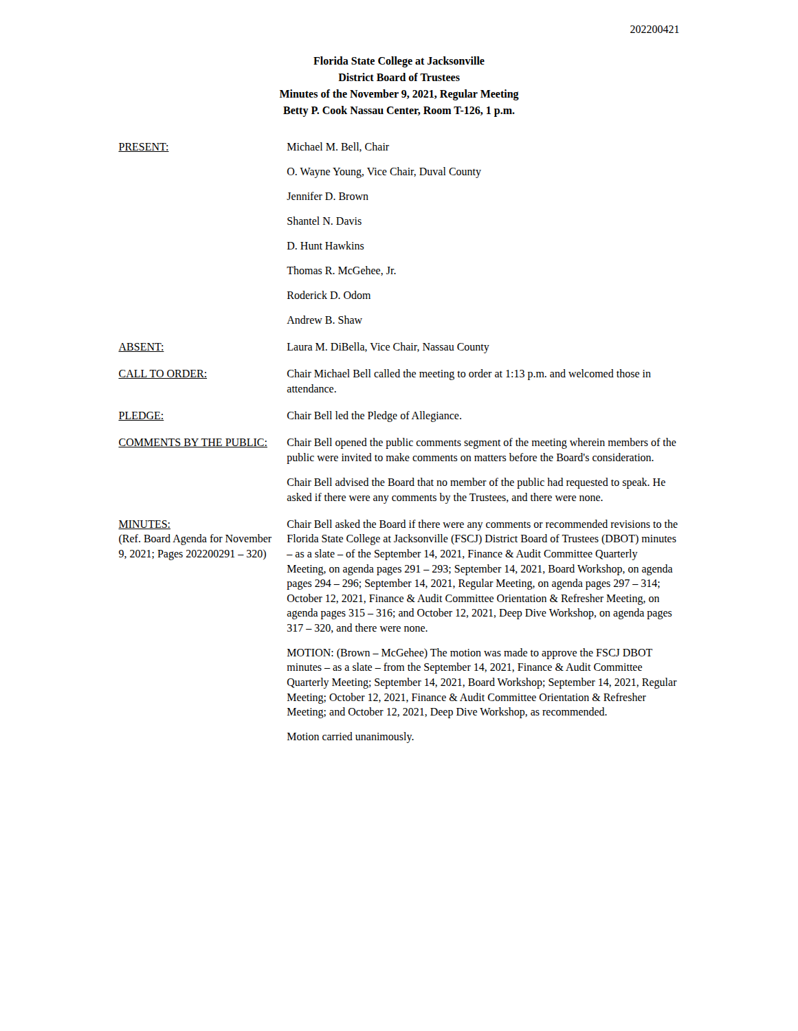202200421
Florida State College at Jacksonville
District Board of Trustees
Minutes of the November 9, 2021, Regular Meeting
Betty P. Cook Nassau Center, Room T-126, 1 p.m.
| PRESENT: | Michael M. Bell, Chair O. Wayne Young, Vice Chair, Duval County Jennifer D. Brown Shantel N. Davis D. Hunt Hawkins Thomas R. McGehee, Jr. Roderick D. Odom Andrew B. Shaw |
| ABSENT: | Laura M. DiBella, Vice Chair, Nassau County |
| CALL TO ORDER: | Chair Michael Bell called the meeting to order at 1:13 p.m. and welcomed those in attendance. |
| PLEDGE: | Chair Bell led the Pledge of Allegiance. |
| COMMENTS BY THE PUBLIC: | Chair Bell opened the public comments segment of the meeting wherein members of the public were invited to make comments on matters before the Board's consideration. Chair Bell advised the Board that no member of the public had requested to speak. He asked if there were any comments by the Trustees, and there were none. |
| MINUTES: (Ref. Board Agenda for November 9, 2021; Pages 202200291 – 320) | Chair Bell asked the Board if there were any comments or recommended revisions to the Florida State College at Jacksonville (FSCJ) District Board of Trustees (DBOT) minutes – as a slate – of the September 14, 2021, Finance & Audit Committee Quarterly Meeting, on agenda pages 291 – 293; September 14, 2021, Board Workshop, on agenda pages 294 – 296; September 14, 2021, Regular Meeting, on agenda pages 297 – 314; October 12, 2021, Finance & Audit Committee Orientation & Refresher Meeting, on agenda pages 315 – 316; and October 12, 2021, Deep Dive Workshop, on agenda pages 317 – 320, and there were none. MOTION: (Brown – McGehee) The motion was made to approve the FSCJ DBOT minutes – as a slate – from the September 14, 2021, Finance & Audit Committee Quarterly Meeting; September 14, 2021, Board Workshop; September 14, 2021, Regular Meeting; October 12, 2021, Finance & Audit Committee Orientation & Refresher Meeting; and October 12, 2021, Deep Dive Workshop, as recommended. Motion carried unanimously. |